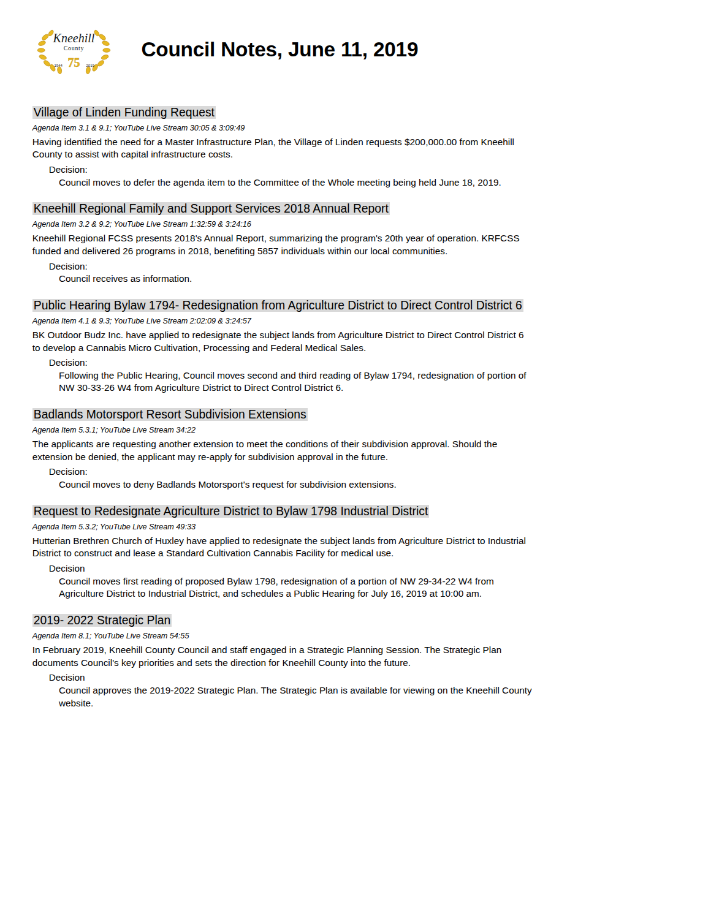Kneehill County 75 1944 2019
Council Notes, June 11, 2019
Village of Linden Funding Request
Agenda Item 3.1 & 9.1; YouTube Live Stream 30:05 & 3:09:49
Having identified the need for a Master Infrastructure Plan, the Village of Linden requests $200,000.00 from Kneehill County to assist with capital infrastructure costs.
Decision:
Council moves to defer the agenda item to the Committee of the Whole meeting being held June 18, 2019.
Kneehill Regional Family and Support Services 2018 Annual Report
Agenda Item 3.2 & 9.2; YouTube Live Stream 1:32:59 & 3:24:16
Kneehill Regional FCSS presents 2018's Annual Report, summarizing the program's 20th year of operation. KRFCSS funded and delivered 26 programs in 2018, benefiting 5857 individuals within our local communities.
Decision:
Council receives as information.
Public Hearing Bylaw 1794- Redesignation from Agriculture District to Direct Control District 6
Agenda Item 4.1 & 9.3; YouTube Live Stream 2:02:09 & 3:24:57
BK Outdoor Budz Inc. have applied to redesignate the subject lands from Agriculture District to Direct Control District 6 to develop a Cannabis Micro Cultivation, Processing and Federal Medical Sales.
Decision:
Following the Public Hearing, Council moves second and third reading of Bylaw 1794, redesignation of portion of NW 30-33-26 W4 from Agriculture District to Direct Control District 6.
Badlands Motorsport Resort Subdivision Extensions
Agenda Item 5.3.1; YouTube Live Stream 34:22
The applicants are requesting another extension to meet the conditions of their subdivision approval. Should the extension be denied, the applicant may re-apply for subdivision approval in the future.
Decision:
Council moves to deny Badlands Motorsport's request for subdivision extensions.
Request to Redesignate Agriculture District to Bylaw 1798 Industrial District
Agenda Item 5.3.2; YouTube Live Stream 49:33
Hutterian Brethren Church of Huxley have applied to redesignate the subject lands from Agriculture District to Industrial District to construct and lease a Standard Cultivation Cannabis Facility for medical use.
Decision
Council moves first reading of proposed Bylaw 1798, redesignation of a portion of NW 29-34-22 W4 from Agriculture District to Industrial District, and schedules a Public Hearing for July 16, 2019 at 10:00 am.
2019- 2022 Strategic Plan
Agenda Item 8.1; YouTube Live Stream 54:55
In February 2019, Kneehill County Council and staff engaged in a Strategic Planning Session. The Strategic Plan documents Council's key priorities and sets the direction for Kneehill County into the future.
Decision
Council approves the 2019-2022 Strategic Plan. The Strategic Plan is available for viewing on the Kneehill County website.